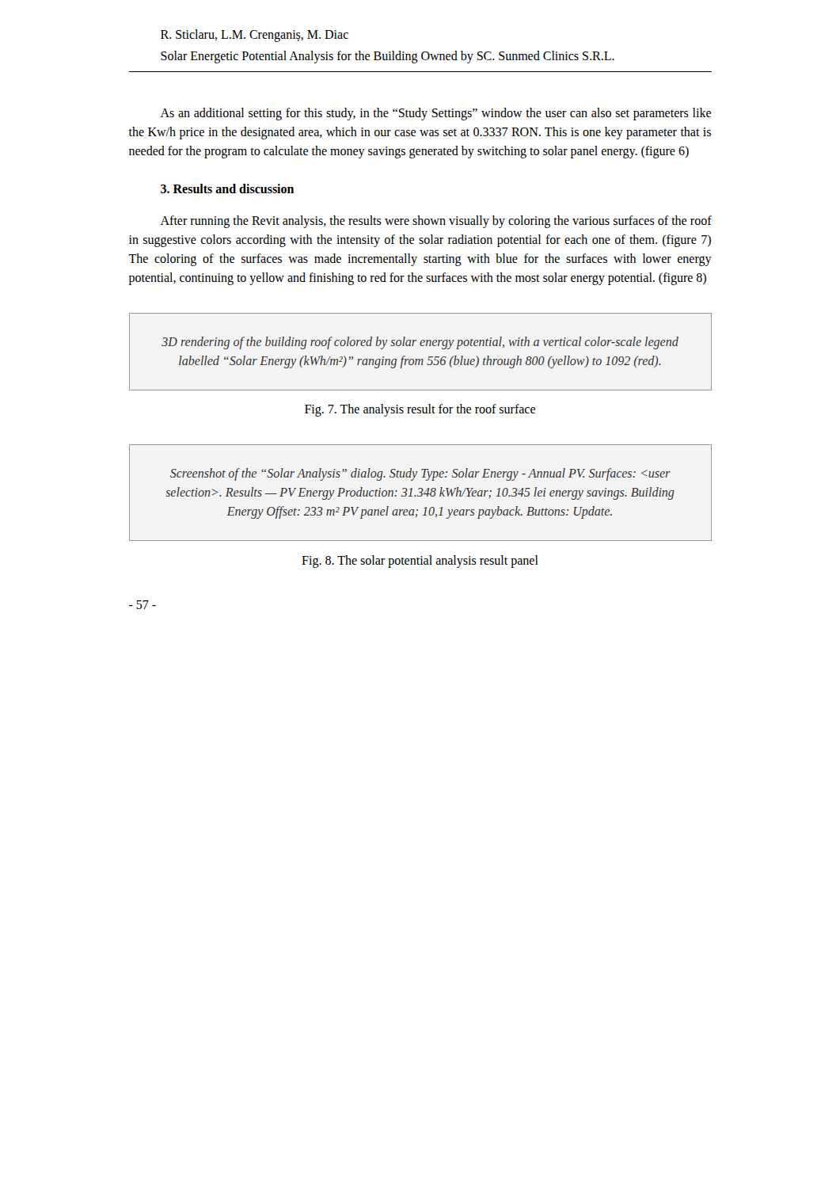R. Sticlaru, L.M. Crenganiș, M. Diac
Solar Energetic Potential Analysis for the Building Owned by SC. Sunmed Clinics S.R.L.
As an additional setting for this study, in the “Study Settings” window the user can also set parameters like the Kw/h price in the designated area, which in our case was set at 0.3337 RON. This is one key parameter that is needed for the program to calculate the money savings generated by switching to solar panel energy. (figure 6)
3. Results and discussion
After running the Revit analysis, the results were shown visually by coloring the various surfaces of the roof in suggestive colors according with the intensity of the solar radiation potential for each one of them. (figure 7) The coloring of the surfaces was made incrementally starting with blue for the surfaces with lower energy potential, continuing to yellow and finishing to red for the surfaces with the most solar energy potential. (figure 8)
3D rendering of the building roof colored by solar energy potential, with a vertical color-scale legend labelled “Solar Energy (kWh/m²)” ranging from 556 (blue) through 800 (yellow) to 1092 (red).
Fig. 7. The analysis result for the roof surface
Screenshot of the “Solar Analysis” dialog. Study Type: Solar Energy - Annual PV. Surfaces: <user selection>. Results — PV Energy Production: 31.348 kWh/Year; 10.345 lei energy savings. Building Energy Offset: 233 m² PV panel area; 10,1 years payback. Buttons: Update.
Fig. 8. The solar potential analysis result panel
- 57 -